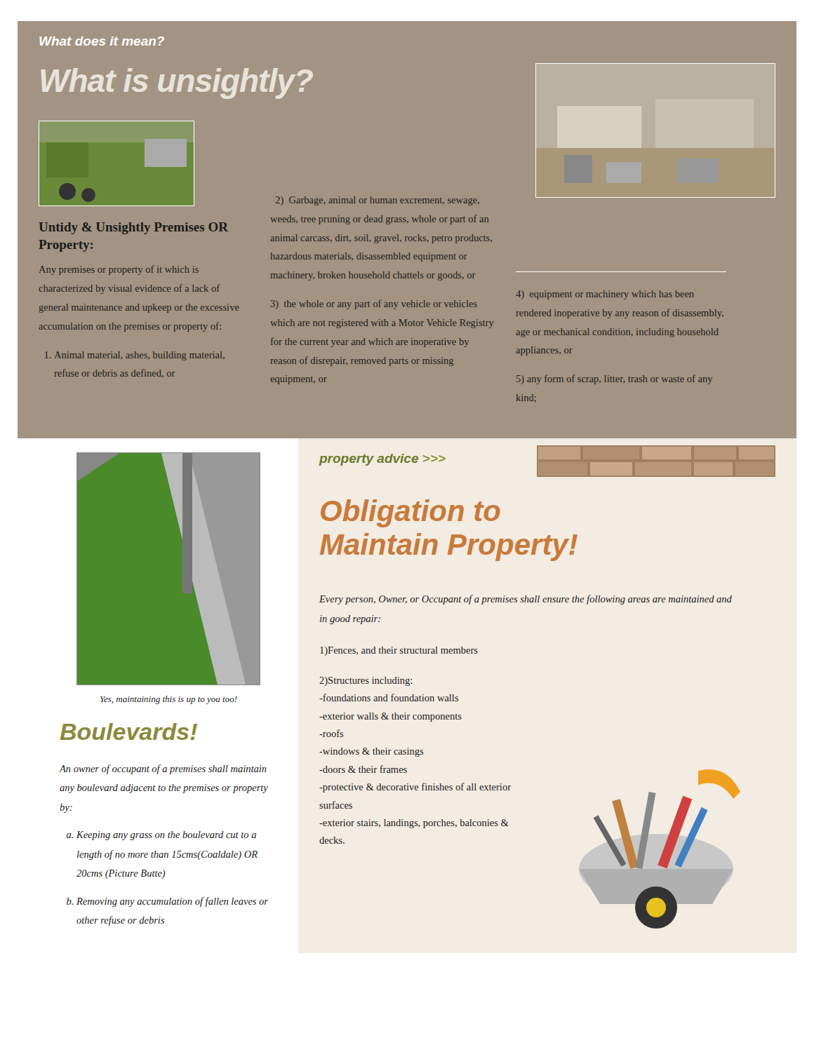What does it mean?
What is unsightly?
Untidy & Unsightly Premises OR Property:
Any premises or property of it which is characterized by visual evidence of a lack of general maintenance and upkeep or the excessive accumulation on the premises or property of:
Animal material, ashes, building material, refuse or debris as defined, or
2) Garbage, animal or human excrement, sewage, weeds, tree pruning or dead grass, whole or part of an animal carcass, dirt, soil, gravel, rocks, petro products, hazardous materials, disassembled equipment or machinery, broken household chattels or goods, or
3) the whole or any part of any vehicle or vehicles which are not registered with a Motor Vehicle Registry for the current year and which are inoperative by reason of disrepair, removed parts or missing equipment, or
4) equipment or machinery which has been rendered inoperative by any reason of disassembly, age or mechanical condition, including household appliances, or
5) any form of scrap, litter, trash or waste of any kind;
Yes, maintaining this is up to you too!
Boulevards!
An owner of occupant of a premises shall maintain any boulevard adjacent to the premises or property by:
Keeping any grass on the boulevard cut to a length of no more than 15cms(Coaldale) OR 20cms (Picture Butte)
Removing any accumulation of fallen leaves or other refuse or debris
property advice >>>
Obligation to
Maintain Property!
Every person, Owner, or Occupant of a premises shall ensure the following areas are maintained and in good repair:
1)Fences, and their structural members
2)Structures including:
-foundations and foundation walls
-exterior walls & their components
-roofs
-windows & their casings
-doors & their frames
-protective & decorative finishes of all exterior surfaces
-exterior stairs, landings, porches, balconies & decks.